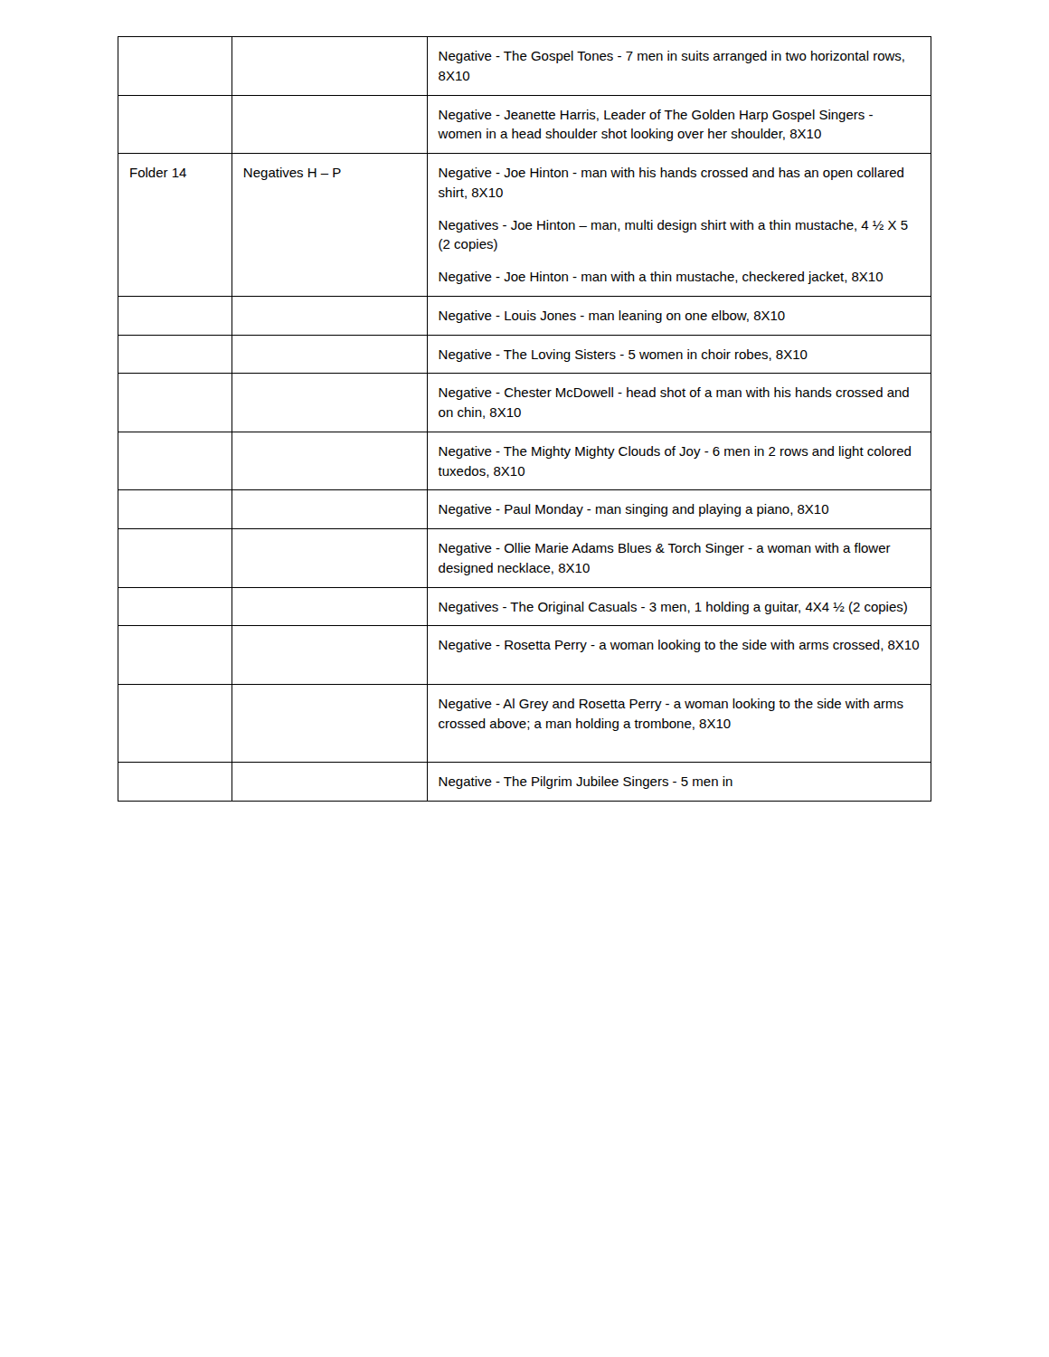| | | Negative - The Gospel Tones - 7 men in suits arranged in two horizontal rows, 8X10 |
| | | Negative - Jeanette Harris, Leader of The Golden Harp Gospel Singers - women in a head shoulder shot looking over her shoulder, 8X10 |
| Folder 14 | Negatives H – P | Negative - Joe Hinton - man with his hands crossed and has an open collared shirt, 8X10 Negatives - Joe Hinton – man, multi design shirt with a thin mustache, 4 ½ X 5 (2 copies) Negative - Joe Hinton - man with a thin mustache, checkered jacket, 8X10 |
| | | Negative - Louis Jones - man leaning on one elbow, 8X10 |
| | | Negative - The Loving Sisters - 5 women in choir robes, 8X10 |
| | | Negative - Chester McDowell - head shot of a man with his hands crossed and on chin, 8X10 |
| | | Negative - The Mighty Mighty Clouds of Joy - 6 men in 2 rows and light colored tuxedos, 8X10 |
| | | Negative - Paul Monday - man singing and playing a piano, 8X10 |
| | | Negative - Ollie Marie Adams Blues & Torch Singer - a woman with a flower designed necklace, 8X10 |
| | | Negatives - The Original Casuals - 3 men, 1 holding a guitar, 4X4 ½ (2 copies) |
| | | Negative - Rosetta Perry - a woman looking to the side with arms crossed, 8X10 |
| | | Negative - Al Grey and Rosetta Perry - a woman looking to the side with arms crossed above; a man holding a trombone, 8X10 |
| | | Negative - The Pilgrim Jubilee Singers - 5 men in |